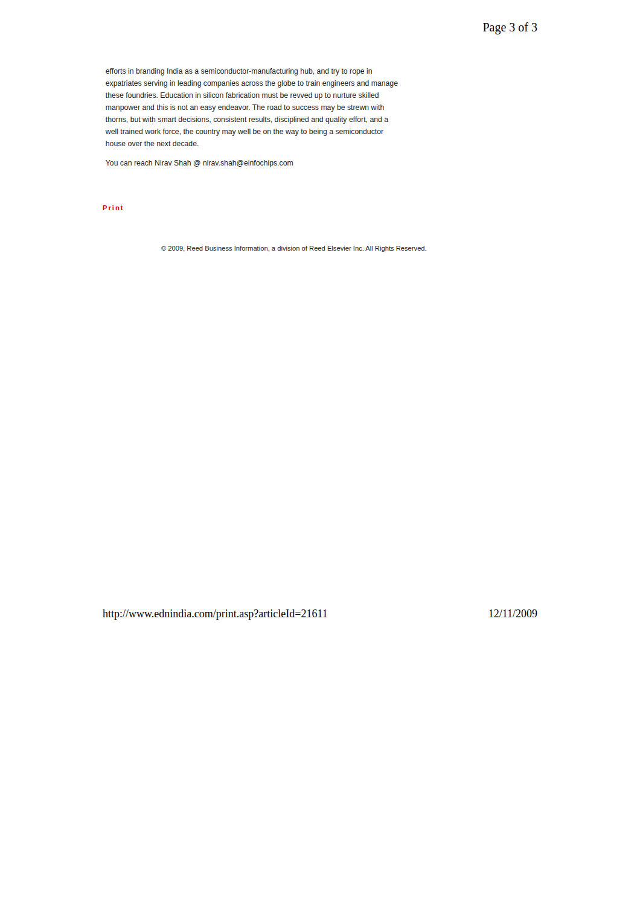Page 3 of 3
efforts in branding India as a semiconductor-manufacturing hub, and try to rope in expatriates serving in leading companies across the globe to train engineers and manage these foundries. Education in silicon fabrication must be revved up to nurture skilled manpower and this is not an easy endeavor. The road to success may be strewn with thorns, but with smart decisions, consistent results, disciplined and quality effort, and a well trained work force, the country may well be on the way to being a semiconductor house over the next decade.
You can reach Nirav Shah @ nirav.shah@einfochips.com
Print
© 2009, Reed Business Information, a division of Reed Elsevier Inc. All Rights Reserved.
http://www.ednindia.com/print.asp?articleId=21611 12/11/2009